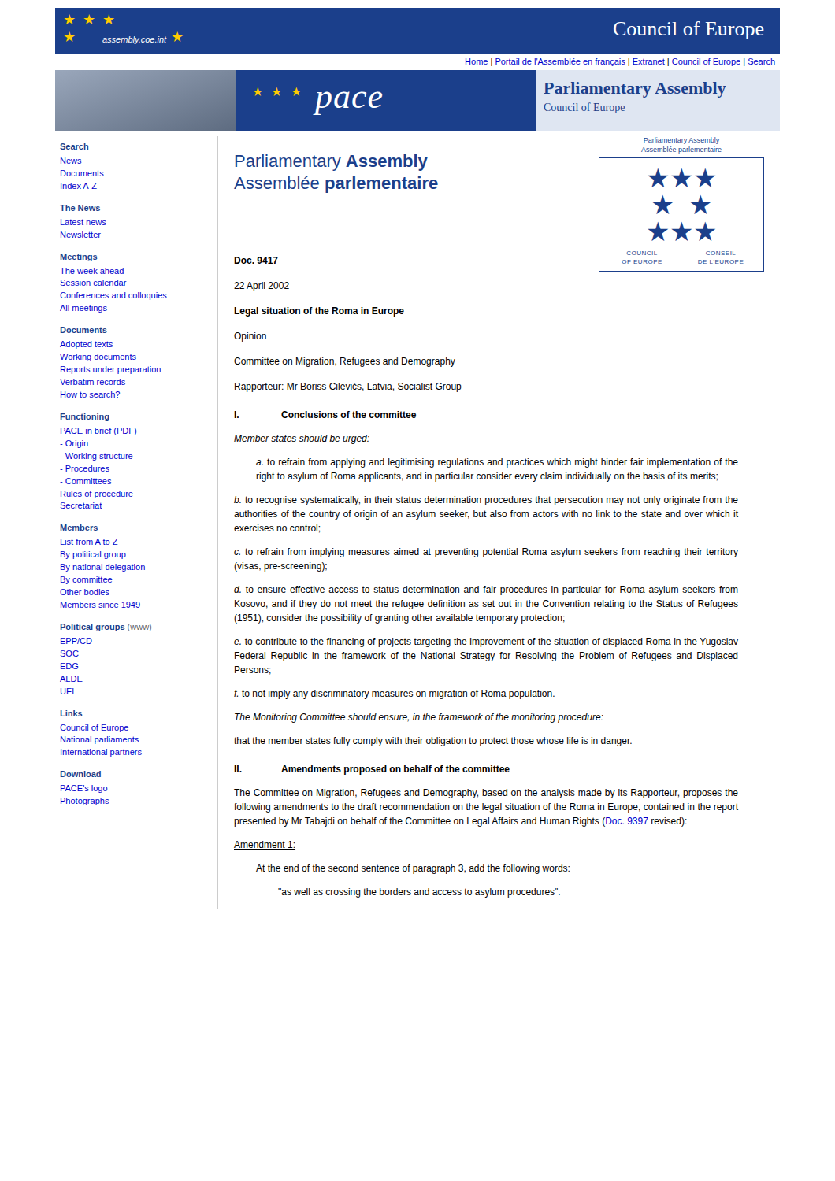★ ★ ★
★ ★
assembly.coe.int
Council of Europe
Home | Portail de l'Assemblée en français | Extranet | Council of Europe | Search
★ ★ ★
pace
Parliamentary Assembly Council of Europe
Search
News Documents Index A-Z
The News
Latest news Newsletter
Meetings
The week ahead Session calendar Conferences and colloquies All meetings
Documents
Adopted texts Working documents Reports under preparation Verbatim records How to search?
Functioning
PACE in brief (PDF) - Origin - Working structure - Procedures - Committees Rules of procedure Secretariat
Members
List from A to Z By political group By national delegation By committee Other bodies Members since 1949
Political groups (www)
EPP/CD SOC EDG ALDE UEL
Links
Council of Europe National parliaments International partners
Download
PACE's logo Photographs
Parliamentary Assembly
Assemblée parlementaire
Parliamentary Assembly
Assemblée parlementaire
★★★
★ ★
★★★
COUNCIL
OF EUROPE CONSEIL
DE L'EUROPE
Doc. 9417
22 April 2002
Legal situation of the Roma in Europe
Opinion
Committee on Migration, Refugees and Demography
Rapporteur: Mr Boriss Cilevičs, Latvia, Socialist Group
I. Conclusions of the committee
Member states should be urged:
a. to refrain from applying and legitimising regulations and practices which might hinder fair implementation of the right to asylum of Roma applicants, and in particular consider every claim individually on the basis of its merits;
b. to recognise systematically, in their status determination procedures that persecution may not only originate from the authorities of the country of origin of an asylum seeker, but also from actors with no link to the state and over which it exercises no control;
c. to refrain from implying measures aimed at preventing potential Roma asylum seekers from reaching their territory (visas, pre-screening);
d. to ensure effective access to status determination and fair procedures in particular for Roma asylum seekers from Kosovo, and if they do not meet the refugee definition as set out in the Convention relating to the Status of Refugees (1951), consider the possibility of granting other available temporary protection;
e. to contribute to the financing of projects targeting the improvement of the situation of displaced Roma in the Yugoslav Federal Republic in the framework of the National Strategy for Resolving the Problem of Refugees and Displaced Persons;
f. to not imply any discriminatory measures on migration of Roma population.
The Monitoring Committee should ensure, in the framework of the monitoring procedure:
that the member states fully comply with their obligation to protect those whose life is in danger.
II. Amendments proposed on behalf of the committee
The Committee on Migration, Refugees and Demography, based on the analysis made by its Rapporteur, proposes the following amendments to the draft recommendation on the legal situation of the Roma in Europe, contained in the report presented by Mr Tabajdi on behalf of the Committee on Legal Affairs and Human Rights (Doc. 9397 revised):
Amendment 1:
At the end of the second sentence of paragraph 3, add the following words:
"as well as crossing the borders and access to asylum procedures".